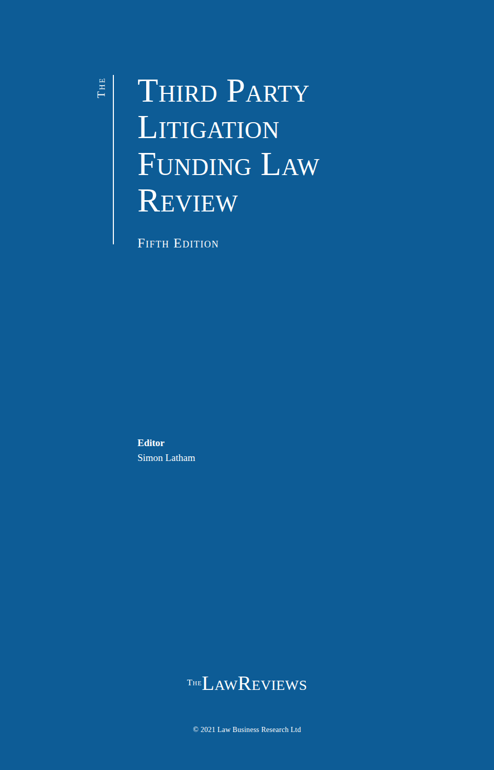The
Third Party
Litigation
Funding Law
Review
Fifth Edition
Editor
Simon Latham
The LawReviews
© 2021 Law Business Research Ltd